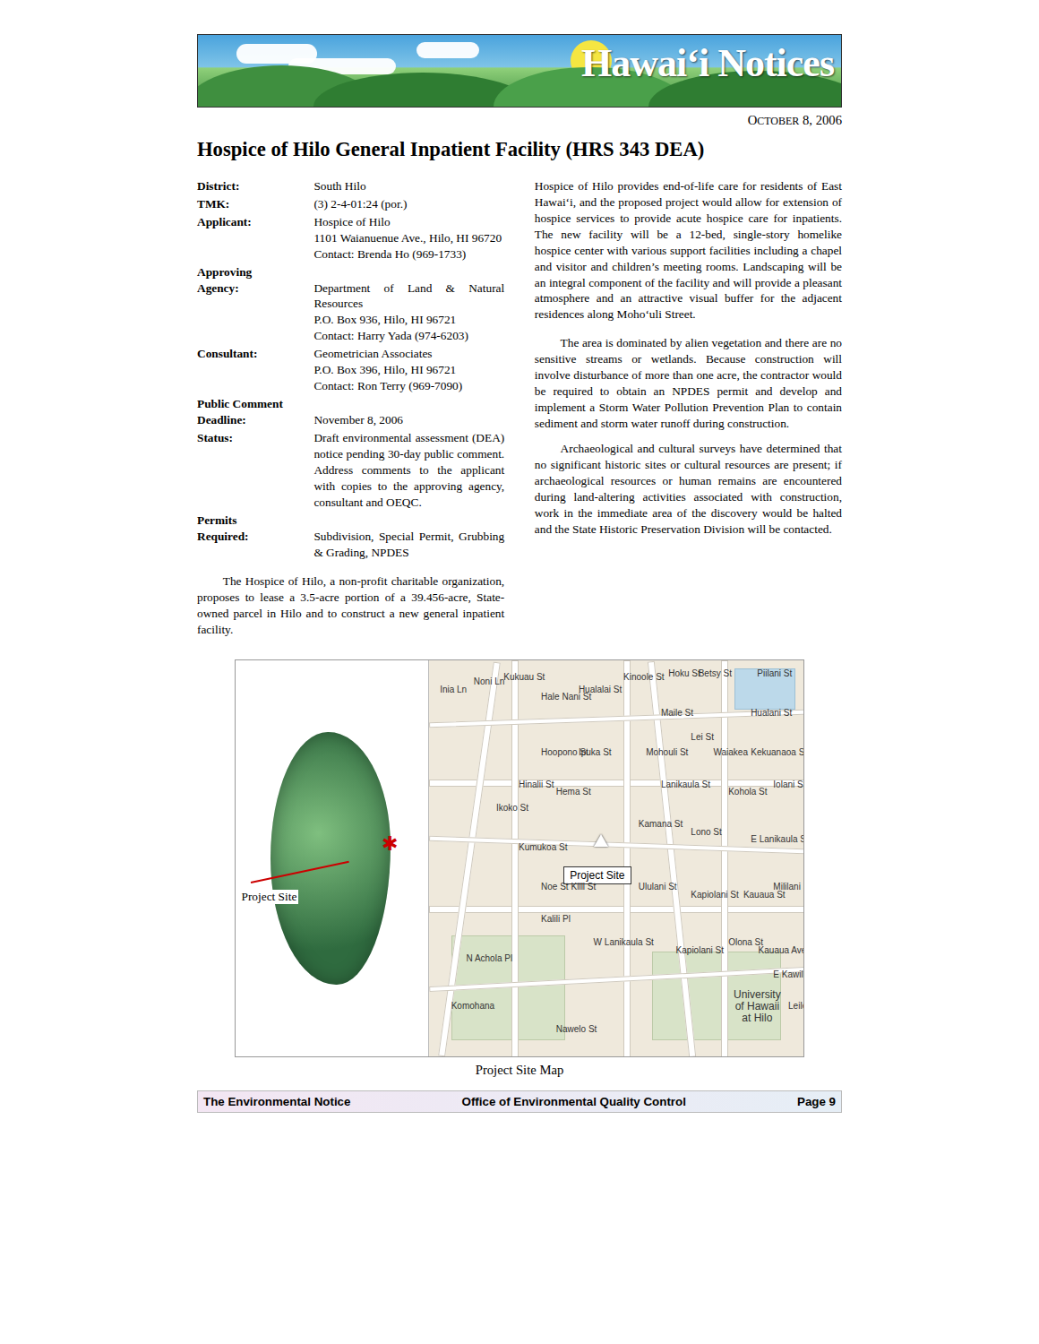Hawaiʻi Notices
OCTOBER 8, 2006
Hospice of Hilo General Inpatient Facility (HRS 343 DEA)
| District: | South Hilo |
| TMK: | (3) 2-4-01:24 (por.) |
| Applicant: | Hospice of Hilo 1101 Waianuenue Ave., Hilo, HI 96720 Contact: Brenda Ho (969-1733) |
| Approving Agency: | Department of Land & Natural Resources P.O. Box 936, Hilo, HI 96721 Contact: Harry Yada (974-6203) |
| Consultant: | Geometrician Associates P.O. Box 396, Hilo, HI 96721 Contact: Ron Terry (969-7090) |
| Public Comment Deadline: | November 8, 2006 |
| Status: | Draft environmental assessment (DEA) notice pending 30-day public comment. Address comments to the applicant with copies to the approving agency, consultant and OEQC. |
| Permits Required: | Subdivision, Special Permit, Grubbing & Grading, NPDES |
The Hospice of Hilo, a non-profit charitable organization, proposes to lease a 3.5-acre portion of a 39.456-acre, State-owned parcel in Hilo and to construct a new general inpatient facility.
Hospice of Hilo provides end-of-life care for residents of East Hawaiʻi, and the proposed project would allow for extension of hospice services to provide acute hospice care for inpatients. The new facility will be a 12-bed, single-story homelike hospice center with various support facilities including a chapel and visitor and children’s meeting rooms. Landscaping will be an integral component of the facility and will provide a pleasant atmosphere and an attractive visual buffer for the adjacent residences along Mohoʻuli Street.
The area is dominated by alien vegetation and there are no sensitive streams or wetlands. Because construction will involve disturbance of more than one acre, the contractor would be required to obtain an NPDES permit and develop and implement a Storm Water Pollution Prevention Plan to contain sediment and storm water runoff during construction.
Archaeological and cultural surveys have determined that no significant historic sites or cultural resources are present; if archaeological resources or human remains are encountered during land-altering activities associated with construction, work in the immediate area of the discovery would be halted and the State Historic Preservation Division will be contacted.
✱
Project Site
Project Site
Inia Ln
Noni Ln
Kukuau St
Hale Nani St
Hualalai St
Kinoole St
Hoku St
Betsy St
Piilani St
Hualani St
Maile St
Mohouli St
Lei St
Waiakea
Kekuanaoa St
Lanikaula St
Kohola St
Iolani St
Hoopono St
Ipuka St
Hinalii St
Hema St
Ikoko St
Kamana St
Lono St
E Lanikaula St
Kumukoa St
Noe St
Kilii St
Kalili Pl
Ululani St
Kapiolani St
Kauaua St
Mililani St
W Lanikaula St
Kapiolani St
Olona St
Kauaua Ave
E Kawili St
Leilehua
N Achola Pl
Komohana
Nawelo St
University
of Hawaii
at Hilo
Project Site Map
The Environmental Notice
Office of Environmental Quality Control
Page 9